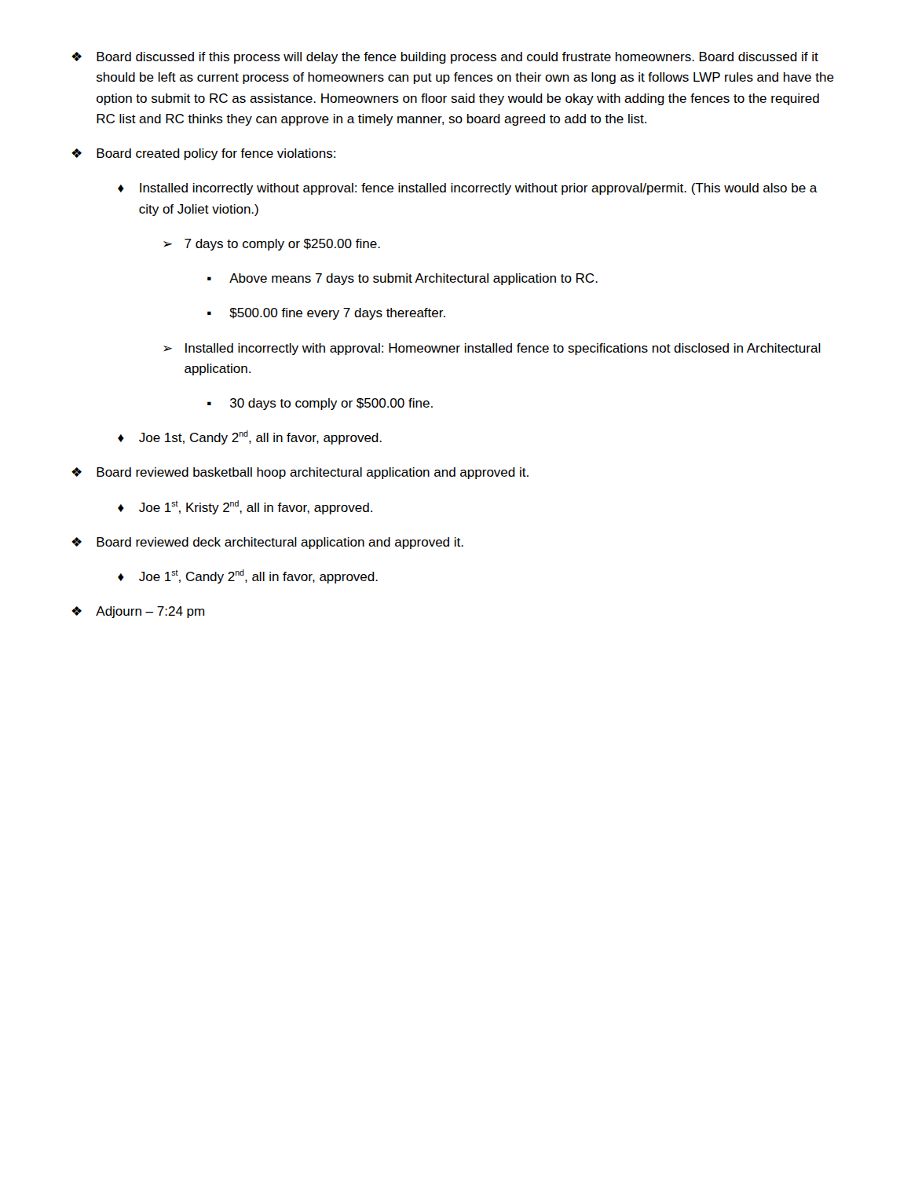Board discussed if this process will delay the fence building process and could frustrate homeowners. Board discussed if it should be left as current process of homeowners can put up fences on their own as long as it follows LWP rules and have the option to submit to RC as assistance. Homeowners on floor said they would be okay with adding the fences to the required RC list and RC thinks they can approve in a timely manner, so board agreed to add to the list.
Board created policy for fence violations:
Installed incorrectly without approval: fence installed incorrectly without prior approval/permit. (This would also be a city of Joliet viotion.)
7 days to comply or $250.00 fine.
Above means 7 days to submit Architectural application to RC.
$500.00 fine every 7 days thereafter.
Installed incorrectly with approval: Homeowner installed fence to specifications not disclosed in Architectural application.
30 days to comply or $500.00 fine.
Joe 1st, Candy 2nd, all in favor, approved.
Board reviewed basketball hoop architectural application and approved it.
Joe 1st, Kristy 2nd, all in favor, approved.
Board reviewed deck architectural application and approved it.
Joe 1st, Candy 2nd, all in favor, approved.
Adjourn – 7:24 pm